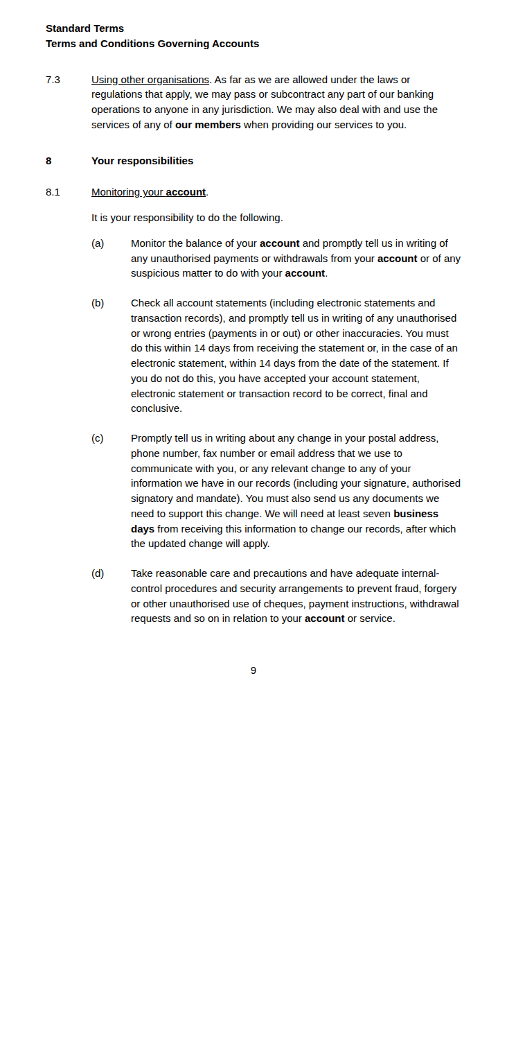Standard Terms
Terms and Conditions Governing Accounts
7.3
Using other organisations. As far as we are allowed under the laws or regulations that apply, we may pass or subcontract any part of our banking operations to anyone in any jurisdiction. We may also deal with and use the services of any of our members when providing our services to you.
8
Your responsibilities
8.1
Monitoring your account.
It is your responsibility to do the following.
(a) Monitor the balance of your account and promptly tell us in writing of any unauthorised payments or withdrawals from your account or of any suspicious matter to do with your account.
(b) Check all account statements (including electronic statements and transaction records), and promptly tell us in writing of any unauthorised or wrong entries (payments in or out) or other inaccuracies. You must do this within 14 days from receiving the statement or, in the case of an electronic statement, within 14 days from the date of the statement. If you do not do this, you have accepted your account statement, electronic statement or transaction record to be correct, final and conclusive.
(c) Promptly tell us in writing about any change in your postal address, phone number, fax number or email address that we use to communicate with you, or any relevant change to any of your information we have in our records (including your signature, authorised signatory and mandate). You must also send us any documents we need to support this change. We will need at least seven business days from receiving this information to change our records, after which the updated change will apply.
(d) Take reasonable care and precautions and have adequate internal-control procedures and security arrangements to prevent fraud, forgery or other unauthorised use of cheques, payment instructions, withdrawal requests and so on in relation to your account or service.
9